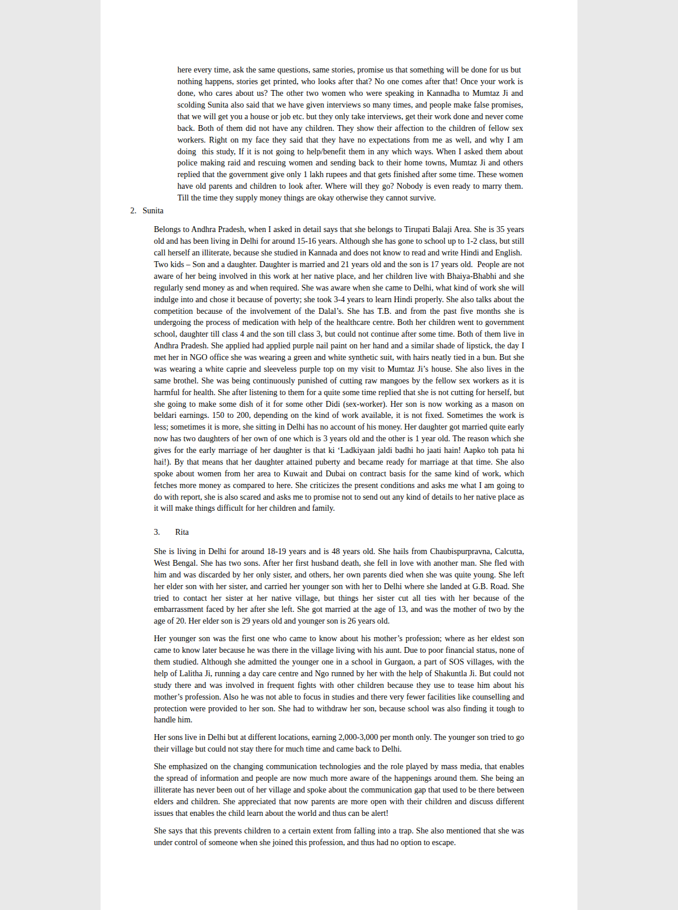here every time, ask the same questions, same stories, promise us that something will be done for us but nothing happens, stories get printed, who looks after that? No one comes after that! Once your work is done, who cares about us? The other two women who were speaking in Kannadha to Mumtaz Ji and scolding Sunita also said that we have given interviews so many times, and people make false promises, that we will get you a house or job etc. but they only take interviews, get their work done and never come back. Both of them did not have any children. They show their affection to the children of fellow sex workers. Right on my face they said that they have no expectations from me as well, and why I am doing this study, If it is not going to help/benefit them in any which ways. When I asked them about police making raid and rescuing women and sending back to their home towns, Mumtaz Ji and others replied that the government give only 1 lakh rupees and that gets finished after some time. These women have old parents and children to look after. Where will they go? Nobody is even ready to marry them. Till the time they supply money things are okay otherwise they cannot survive.
2. Sunita
Belongs to Andhra Pradesh, when I asked in detail says that she belongs to Tirupati Balaji Area. She is 35 years old and has been living in Delhi for around 15-16 years. Although she has gone to school up to 1-2 class, but still call herself an illiterate, because she studied in Kannada and does not know to read and write Hindi and English. Two kids – Son and a daughter. Daughter is married and 21 years old and the son is 17 years old. People are not aware of her being involved in this work at her native place, and her children live with Bhaiya-Bhabhi and she regularly send money as and when required. She was aware when she came to Delhi, what kind of work she will indulge into and chose it because of poverty; she took 3-4 years to learn Hindi properly. She also talks about the competition because of the involvement of the Dalal’s. She has T.B. and from the past five months she is undergoing the process of medication with help of the healthcare centre. Both her children went to government school, daughter till class 4 and the son till class 3, but could not continue after some time. Both of them live in Andhra Pradesh. She applied had applied purple nail paint on her hand and a similar shade of lipstick, the day I met her in NGO office she was wearing a green and white synthetic suit, with hairs neatly tied in a bun. But she was wearing a white caprie and sleeveless purple top on my visit to Mumtaz Ji’s house. She also lives in the same brothel. She was being continuously punished of cutting raw mangoes by the fellow sex workers as it is harmful for health. She after listening to them for a quite some time replied that she is not cutting for herself, but she going to make some dish of it for some other Didi (sex-worker). Her son is now working as a mason on beldari earnings. 150 to 200, depending on the kind of work available, it is not fixed. Sometimes the work is less; sometimes it is more, she sitting in Delhi has no account of his money. Her daughter got married quite early now has two daughters of her own of one which is 3 years old and the other is 1 year old. The reason which she gives for the early marriage of her daughter is that ki ‘Ladkiyaan jaldi badhi ho jaati hain! Aapko toh pata hi hai!). By that means that her daughter attained puberty and became ready for marriage at that time. She also spoke about women from her area to Kuwait and Dubai on contract basis for the same kind of work, which fetches more money as compared to here. She criticizes the present conditions and asks me what I am going to do with report, she is also scared and asks me to promise not to send out any kind of details to her native place as it will make things difficult for her children and family.
3. Rita
She is living in Delhi for around 18-19 years and is 48 years old. She hails from Chaubispurpravna, Calcutta, West Bengal. She has two sons. After her first husband death, she fell in love with another man. She fled with him and was discarded by her only sister, and others, her own parents died when she was quite young. She left her elder son with her sister, and carried her younger son with her to Delhi where she landed at G.B. Road. She tried to contact her sister at her native village, but things her sister cut all ties with her because of the embarrassment faced by her after she left. She got married at the age of 13, and was the mother of two by the age of 20. Her elder son is 29 years old and younger son is 26 years old.
Her younger son was the first one who came to know about his mother’s profession; where as her eldest son came to know later because he was there in the village living with his aunt. Due to poor financial status, none of them studied. Although she admitted the younger one in a school in Gurgaon, a part of SOS villages, with the help of Lalitha Ji, running a day care centre and Ngo runned by her with the help of Shakuntla Ji. But could not study there and was involved in frequent fights with other children because they use to tease him about his mother’s profession. Also he was not able to focus in studies and there very fewer facilities like counselling and protection were provided to her son. She had to withdraw her son, because school was also finding it tough to handle him.
Her sons live in Delhi but at different locations, earning 2,000-3,000 per month only. The younger son tried to go their village but could not stay there for much time and came back to Delhi.
She emphasized on the changing communication technologies and the role played by mass media, that enables the spread of information and people are now much more aware of the happenings around them. She being an illiterate has never been out of her village and spoke about the communication gap that used to be there between elders and children. She appreciated that now parents are more open with their children and discuss different issues that enables the child learn about the world and thus can be alert!
She says that this prevents children to a certain extent from falling into a trap. She also mentioned that she was under control of someone when she joined this profession, and thus had no option to escape.